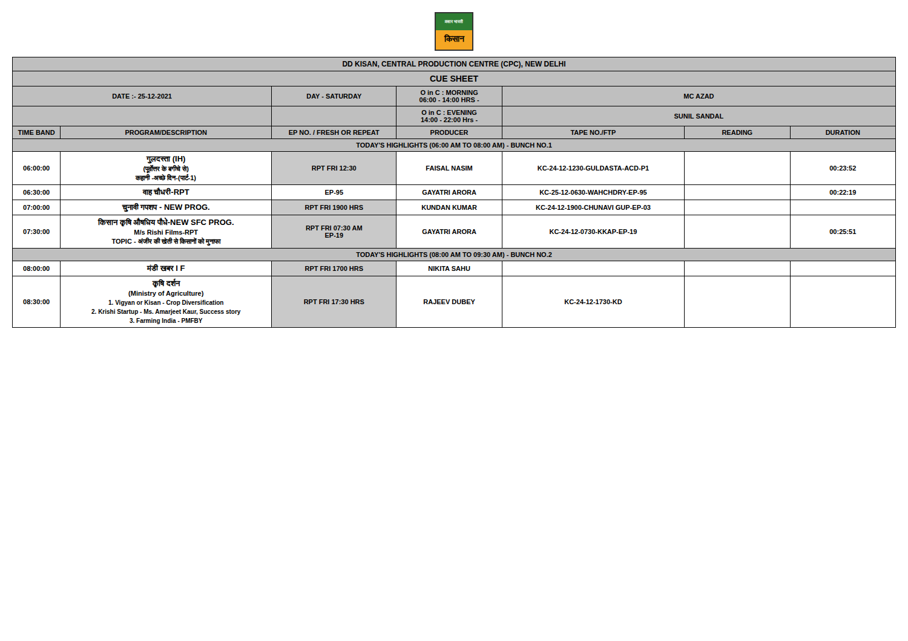प्रसार भारती
किसान
| DD KISAN, CENTRAL PRODUCTION CENTRE (CPC), NEW DELHI |
| CUE SHEET |
| DATE :- 25-12-2021 | DAY - SATURDAY | O in C : MORNING 06:00 - 14:00 HRS - | MC AZAD |
| | | O in C : EVENING 14:00 - 22:00 Hrs - | SUNIL SANDAL |
| TIME BAND | PROGRAM/DESCRIPTION | EP NO. / FRESH OR REPEAT | PRODUCER | TAPE NO./FTP | READING | DURATION |
| TODAY'S HIGHLIGHTS (06:00 AM TO 08:00 AM) - BUNCH NO.1 |
| 06:00:00 | गुलदस्ता (IH) (पूर्वोत्तर के बगीचे से) कहानी -अच्छे दिन-(पार्ट-1) | RPT FRI 12:30 | FAISAL NASIM | KC-24-12-1230-GULDASTA-ACD-P1 | | 00:23:52 |
| 06:30:00 | वाह चौधरी-RPT | EP-95 | GAYATRI ARORA | KC-25-12-0630-WAHCHDRY-EP-95 | | 00:22:19 |
| 07:00:00 | चुनावी गपशप - NEW PROG. | RPT FRI 1900 HRS | KUNDAN KUMAR | KC-24-12-1900-CHUNAVI GUP-EP-03 | | |
| 07:30:00 | किसान कृषि औषधिय पौधे-NEW SFC PROG. M/s Rishi Films-RPT TOPIC - अंजीर की खेती से किसानों को मुनाफा | RPT FRI 07:30 AM EP-19 | GAYATRI ARORA | KC-24-12-0730-KKAP-EP-19 | | 00:25:51 |
| TODAY'S HIGHLIGHTS (08:00 AM TO 09:30 AM) - BUNCH NO.2 |
| 08:00:00 | मंडी खबर I F | RPT FRI 1700 HRS | NIKITA SAHU | | | |
| 08:30:00 | कृषि दर्शन (Ministry of Agriculture) 1. Vigyan or Kisan - Crop Diversification 2. Krishi Startup - Ms. Amarjeet Kaur, Success story 3. Farming India - PMFBY | RPT FRI 17:30 HRS | RAJEEV DUBEY | KC-24-12-1730-KD | | |